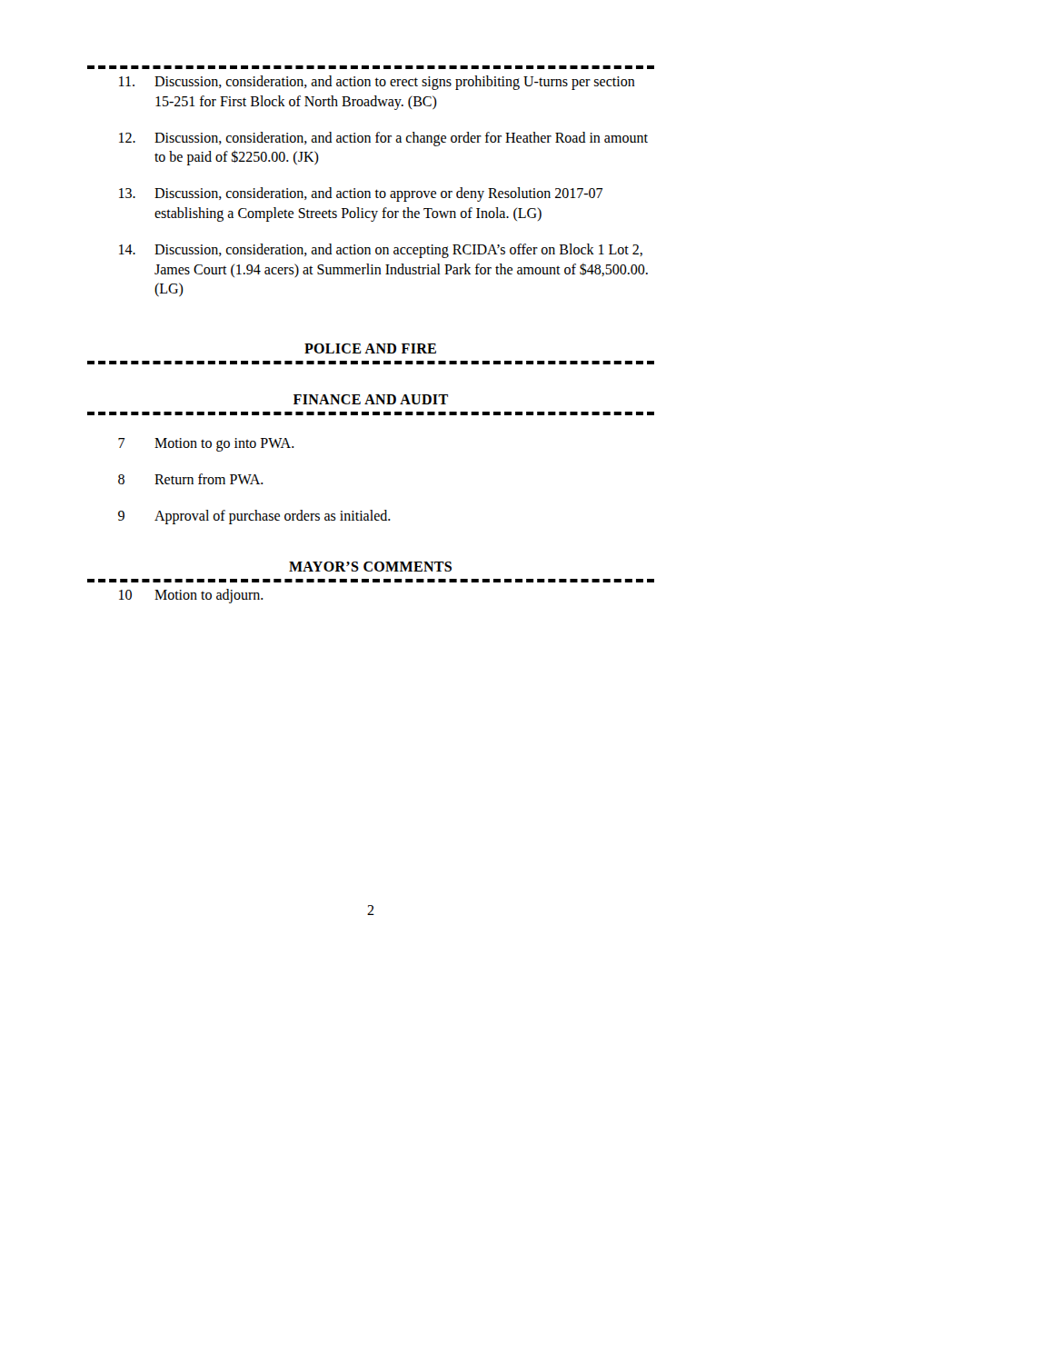11. Discussion, consideration, and action to erect signs prohibiting U-turns per section 15-251 for First Block of North Broadway. (BC)
12. Discussion, consideration, and action for a change order for Heather Road in amount to be paid of $2250.00. (JK)
13. Discussion, consideration, and action to approve or deny Resolution 2017-07 establishing a Complete Streets Policy for the Town of Inola. (LG)
14. Discussion, consideration, and action on accepting RCIDA’s offer on Block 1 Lot 2, James Court (1.94 acers) at Summerlin Industrial Park for the amount of $48,500.00. (LG)
POLICE AND FIRE
FINANCE AND AUDIT
7 Motion to go into PWA.
8 Return from PWA.
9 Approval of purchase orders as initialed.
MAYOR’S COMMENTS
10 Motion to adjourn.
2